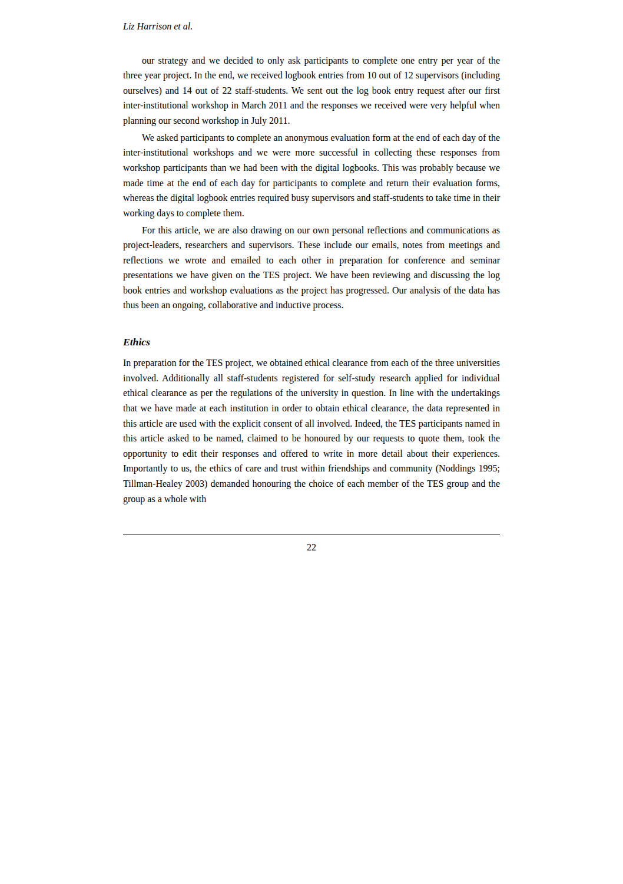Liz Harrison et al.
our strategy and we decided to only ask participants to complete one entry per year of the three year project. In the end, we received logbook entries from 10 out of 12 supervisors (including ourselves) and 14 out of 22 staff-students. We sent out the log book entry request after our first inter-institutional workshop in March 2011 and the responses we received were very helpful when planning our second workshop in July 2011.
We asked participants to complete an anonymous evaluation form at the end of each day of the inter-institutional workshops and we were more successful in collecting these responses from workshop participants than we had been with the digital logbooks. This was probably because we made time at the end of each day for participants to complete and return their evaluation forms, whereas the digital logbook entries required busy supervisors and staff-students to take time in their working days to complete them.
For this article, we are also drawing on our own personal reflections and communications as project-leaders, researchers and supervisors. These include our emails, notes from meetings and reflections we wrote and emailed to each other in preparation for conference and seminar presentations we have given on the TES project. We have been reviewing and discussing the log book entries and workshop evaluations as the project has progressed. Our analysis of the data has thus been an ongoing, collaborative and inductive process.
Ethics
In preparation for the TES project, we obtained ethical clearance from each of the three universities involved. Additionally all staff-students registered for self-study research applied for individual ethical clearance as per the regulations of the university in question. In line with the undertakings that we have made at each institution in order to obtain ethical clearance, the data represented in this article are used with the explicit consent of all involved. Indeed, the TES participants named in this article asked to be named, claimed to be honoured by our requests to quote them, took the opportunity to edit their responses and offered to write in more detail about their experiences. Importantly to us, the ethics of care and trust within friendships and community (Noddings 1995; Tillman-Healey 2003) demanded honouring the choice of each member of the TES group and the group as a whole with
22